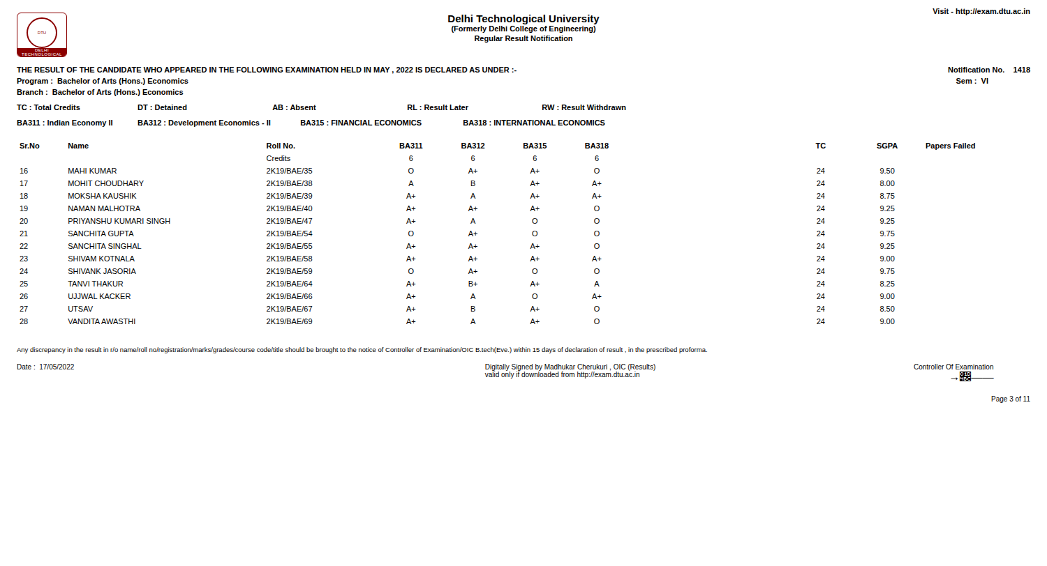Visit - http://exam.dtu.ac.in
DTU
DELHI TECHNOLOGICAL UNIVERSITY
Delhi Technological University
(Formerly Delhi College of Engineering)
Regular Result Notification
THE RESULT OF THE CANDIDATE WHO APPEARED IN THE FOLLOWING EXAMINATION HELD IN MAY , 2022 IS DECLARED AS UNDER :- Notification No. 1418
Program : Bachelor of Arts (Hons.) Economics Sem : VI
Branch : Bachelor of Arts (Hons.) Economics
TC : Total Credits DT : Detained AB : Absent RL : Result Later RW : Result Withdrawn
BA311 : Indian Economy II BA312 : Development Economics - II BA315 : FINANCIAL ECONOMICS BA318 : INTERNATIONAL ECONOMICS
| Sr.No | Name | Roll No. | BA311 | BA312 | BA315 | BA318 | | TC | SGPA | Papers Failed |
| --- | --- | --- | --- | --- | --- | --- | --- | --- | --- | --- |
| | | Credits | 6 | 6 | 6 | 6 | | | | |
| 16 | MAHI KUMAR | 2K19/BAE/35 | O | A+ | A+ | O | | 24 | 9.50 | |
| 17 | MOHIT CHOUDHARY | 2K19/BAE/38 | A | B | A+ | A+ | | 24 | 8.00 | |
| 18 | MOKSHA KAUSHIK | 2K19/BAE/39 | A+ | A | A+ | A+ | | 24 | 8.75 | |
| 19 | NAMAN MALHOTRA | 2K19/BAE/40 | A+ | A+ | A+ | O | | 24 | 9.25 | |
| 20 | PRIYANSHU KUMARI SINGH | 2K19/BAE/47 | A+ | A | O | O | | 24 | 9.25 | |
| 21 | SANCHITA GUPTA | 2K19/BAE/54 | O | A+ | O | O | | 24 | 9.75 | |
| 22 | SANCHITA SINGHAL | 2K19/BAE/55 | A+ | A+ | A+ | O | | 24 | 9.25 | |
| 23 | SHIVAM KOTNALA | 2K19/BAE/58 | A+ | A+ | A+ | A+ | | 24 | 9.00 | |
| 24 | SHIVANK JASORIA | 2K19/BAE/59 | O | A+ | O | O | | 24 | 9.75 | |
| 25 | TANVI THAKUR | 2K19/BAE/64 | A+ | B+ | A+ | A | | 24 | 8.25 | |
| 26 | UJJWAL KACKER | 2K19/BAE/66 | A+ | A | O | A+ | | 24 | 9.00 | |
| 27 | UTSAV | 2K19/BAE/67 | A+ | B | A+ | O | | 24 | 8.50 | |
| 28 | VANDITA AWASTHI | 2K19/BAE/69 | A+ | A | A+ | O | | 24 | 9.00 | |
Any discrepancy in the result in r/o name/roll no/registration/marks/grades/course code/title should be brought to the notice of Controller of Examination/OIC B.tech(Eve.) within 15 days of declaration of result , in the prescribed proforma.
Date : 17/05/2022
Digitally Signed by Madhukar Cherukuri , OIC (Results)
valid only if downloaded from http://exam.dtu.ac.in
Controller Of Examination
→𝒼——
Page 3 of 11